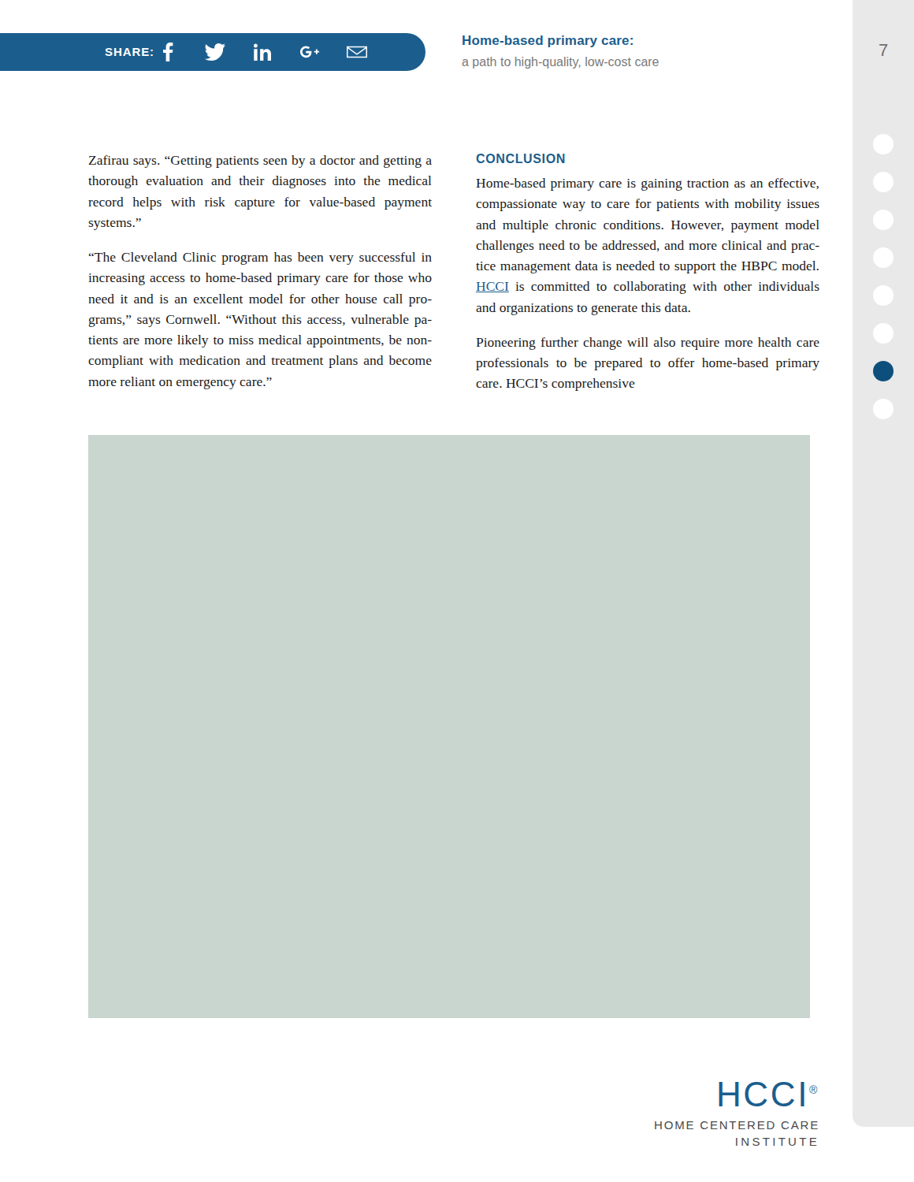7
SHARE:
Home-based primary care:
a path to high-quality, low-cost care
Zafirau says. “Getting patients seen by a doctor and getting a thorough evaluation and their diagnoses into the medical record helps with risk capture for value-based payment systems.”
“The Cleveland Clinic program has been very successful in increasing access to home-based primary care for those who need it and is an excellent model for other house call programs,” says Cornwell. “Without this access, vulnerable patients are more likely to miss medical appointments, be non-compliant with medication and treatment plans and become more reliant on emergency care.”
Conclusion
Home-based primary care is gaining traction as an effective, compassionate way to care for patients with mobility issues and multiple chronic conditions. However, payment model challenges need to be addressed, and more clinical and practice management data is needed to support the HBPC model. HCCI is committed to collaborating with other individuals and organizations to generate this data.
Pioneering further change will also require more health care professionals to be prepared to offer home-based primary care. HCCI’s comprehensive
HCCI®
HOME CENTERED CARE
INSTITUTE